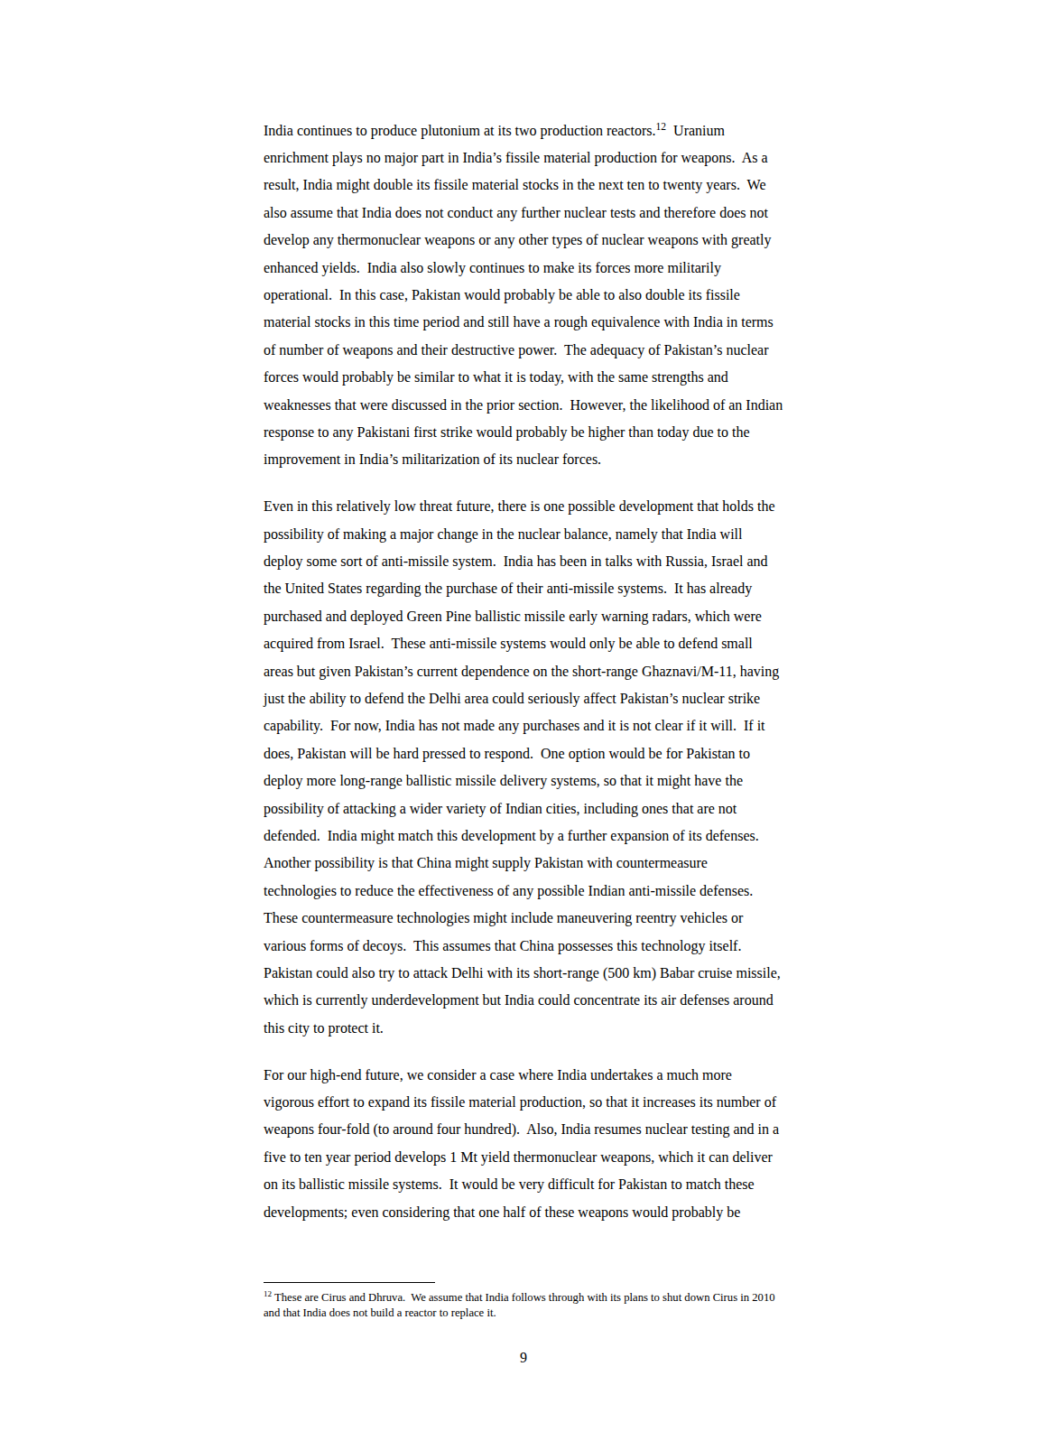India continues to produce plutonium at its two production reactors.12 Uranium enrichment plays no major part in India’s fissile material production for weapons. As a result, India might double its fissile material stocks in the next ten to twenty years. We also assume that India does not conduct any further nuclear tests and therefore does not develop any thermonuclear weapons or any other types of nuclear weapons with greatly enhanced yields. India also slowly continues to make its forces more militarily operational. In this case, Pakistan would probably be able to also double its fissile material stocks in this time period and still have a rough equivalence with India in terms of number of weapons and their destructive power. The adequacy of Pakistan’s nuclear forces would probably be similar to what it is today, with the same strengths and weaknesses that were discussed in the prior section. However, the likelihood of an Indian response to any Pakistani first strike would probably be higher than today due to the improvement in India’s militarization of its nuclear forces.
Even in this relatively low threat future, there is one possible development that holds the possibility of making a major change in the nuclear balance, namely that India will deploy some sort of anti-missile system. India has been in talks with Russia, Israel and the United States regarding the purchase of their anti-missile systems. It has already purchased and deployed Green Pine ballistic missile early warning radars, which were acquired from Israel. These anti-missile systems would only be able to defend small areas but given Pakistan’s current dependence on the short-range Ghaznavi/M-11, having just the ability to defend the Delhi area could seriously affect Pakistan’s nuclear strike capability. For now, India has not made any purchases and it is not clear if it will. If it does, Pakistan will be hard pressed to respond. One option would be for Pakistan to deploy more long-range ballistic missile delivery systems, so that it might have the possibility of attacking a wider variety of Indian cities, including ones that are not defended. India might match this development by a further expansion of its defenses. Another possibility is that China might supply Pakistan with countermeasure technologies to reduce the effectiveness of any possible Indian anti-missile defenses. These countermeasure technologies might include maneuvering reentry vehicles or various forms of decoys. This assumes that China possesses this technology itself. Pakistan could also try to attack Delhi with its short-range (500 km) Babar cruise missile, which is currently underdevelopment but India could concentrate its air defenses around this city to protect it.
For our high-end future, we consider a case where India undertakes a much more vigorous effort to expand its fissile material production, so that it increases its number of weapons four-fold (to around four hundred). Also, India resumes nuclear testing and in a five to ten year period develops 1 Mt yield thermonuclear weapons, which it can deliver on its ballistic missile systems. It would be very difficult for Pakistan to match these developments; even considering that one half of these weapons would probably be
12 These are Cirus and Dhruva. We assume that India follows through with its plans to shut down Cirus in 2010 and that India does not build a reactor to replace it.
9